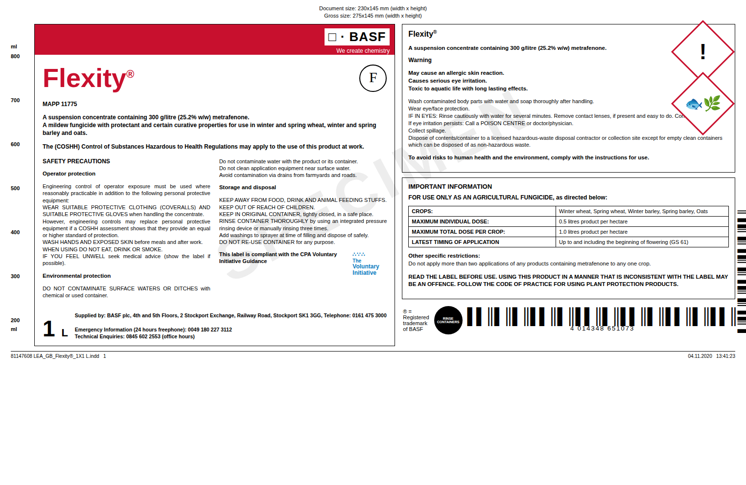Document size: 230x145 mm (width x height)
Gross size: 275x145 mm (width x height)
SPECIMEN
ml 800 700 600 500 400 300 200 ml
□ · BASF
We create chemistry
F
Flexity®
MAPP 11775
A suspension concentrate containing 300 g/litre (25.2% w/w) metrafenone.
A mildew fungicide with protectant and certain curative properties for use in winter and spring wheat, winter and spring barley and oats.
The (COSHH) Control of Substances Hazardous to Health Regulations may apply to the use of this product at work.
Safety Precautions
Operator protection
Engineering control of operator exposure must be used where reasonably practicable in addition to the following personal protective equipment:
WEAR SUITABLE PROTECTIVE CLOTHING (COVERALLS) AND SUITABLE PROTECTIVE GLOVES when handling the concentrate.
However, engineering controls may replace personal protective equipment if a COSHH assessment shows that they provide an equal or higher standard of protection.
WASH HANDS AND EXPOSED SKIN before meals and after work.
WHEN USING DO NOT EAT, DRINK OR SMOKE.
IF YOU FEEL UNWELL seek medical advice (show the label if possible).
Environmental protection
DO NOT CONTAMINATE SURFACE WATERS OR DITCHES with chemical or used container.
Do not contaminate water with the product or its container.
Do not clean application equipment near surface water.
Avoid contamination via drains from farmyards and roads.
Storage and disposal
KEEP AWAY FROM FOOD, DRINK AND ANIMAL FEEDING STUFFS.
KEEP OUT OF REACH OF CHILDREN.
KEEP IN ORIGINAL CONTAINER, tightly closed, in a safe place.
RINSE CONTAINER THOROUGHLY by using an integrated pressure rinsing device or manually rinsing three times.
Add washings to sprayer at time of filling and dispose of safely.
DO NOT RE-USE CONTAINER for any purpose.
This label is compliant with the CPA Voluntary Initiative Guidance
∴∵∴
The
Voluntary
Initiative
1 L
Supplied by: BASF plc, 4th and 5th Floors, 2 Stockport Exchange, Railway Road, Stockport SK1 3GG, Telephone: 0161 475 3000
Emergency Information (24 hours freephone): 0049 180 227 3112
Technical Enquiries: 0845 602 2553 (office hours)
!
🐟🌿
Flexity®
A suspension concentrate containing 300 g/litre (25.2% w/w) metrafenone.
Warning
May cause an allergic skin reaction.
Causes serious eye irritation.
Toxic to aquatic life with long lasting effects.
Wash contaminated body parts with water and soap thoroughly after handling.
Wear eye/face protection.
IF IN EYES: Rinse cautiously with water for several minutes. Remove contact lenses, if present and easy to do. Continue rinsing.
If eye irritation persists: Call a POISON CENTRE or doctor/physician.
Collect spillage.
Dispose of contents/container to a licensed hazardous-waste disposal contractor or collection site except for empty clean containers which can be disposed of as non-hazardous waste.
To avoid risks to human health and the environment, comply with the instructions for use.
IMPORTANT INFORMATION
FOR USE ONLY AS AN AGRICULTURAL FUNGICIDE, as directed below:
| CROPS: | Winter wheat, Spring wheat, Winter barley, Spring barley, Oats |
| MAXIMUM INDIVIDUAL DOSE: | 0.5 litres product per hectare |
| MAXIMUM TOTAL DOSE PER CROP: | 1.0 litres product per hectare |
| LATEST TIMING OF APPLICATION | Up to and including the beginning of flowering (GS 61) |
Other specific restrictions: Do not apply more than two applications of any products containing metrafenone to any one crop.
READ THE LABEL BEFORE USE. USING THIS PRODUCT IN A MANNER THAT IS INCONSISTENT WITH THE LABEL MAY BE AN OFFENCE. FOLLOW THE CODE OF PRACTICE FOR USING PLANT PROTECTION PRODUCTS.
® = Registered trademark of BASF
RINSE
CONTAINERS
▌▌║▌║▌║▌▌║▌║▌▌║▌║▌▌║▌║▌▌║▌║▌▌║ 4 014348 651073
81147608 GB 2100
▌║▌▌║▌║▌▌║▌║▌▌║▌║▌▌║
81147608 LEA_GB_Flexity®_1X1 L.indd 1 04.11.2020 13:41:23